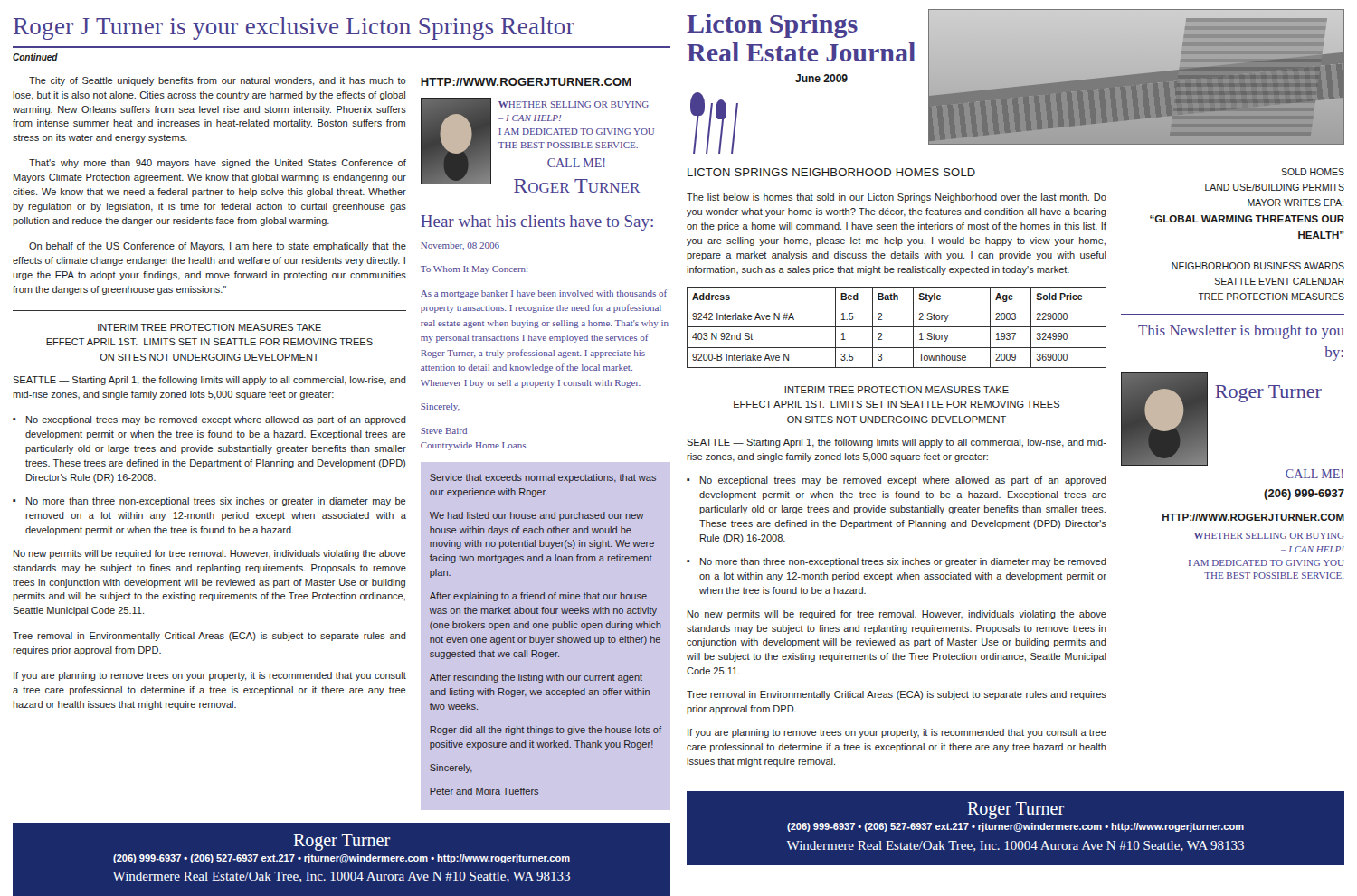Roger J Turner is your exclusive Licton Springs Realtor
Continued
The city of Seattle uniquely benefits from our natural wonders, and it has much to lose, but it is also not alone. Cities across the country are harmed by the effects of global warming. New Orleans suffers from sea level rise and storm intensity. Phoenix suffers from intense summer heat and increases in heat-related mortality. Boston suffers from stress on its water and energy systems.
That's why more than 940 mayors have signed the United States Conference of Mayors Climate Protection agreement. We know that global warming is endangering our cities. We know that we need a federal partner to help solve this global threat. Whether by regulation or by legislation, it is time for federal action to curtail greenhouse gas pollution and reduce the danger our residents face from global warming.
On behalf of the US Conference of Mayors, I am here to state emphatically that the effects of climate change endanger the health and welfare of our residents very directly. I urge the EPA to adopt your findings, and move forward in protecting our communities from the dangers of greenhouse gas emissions."
INTERIM TREE PROTECTION MEASURES TAKE
EFFECT APRIL 1ST. LIMITS SET IN SEATTLE FOR REMOVING TREES
ON SITES NOT UNDERGOING DEVELOPMENT
SEATTLE — Starting April 1, the following limits will apply to all commercial, low-rise, and mid-rise zones, and single family zoned lots 5,000 square feet or greater:
No exceptional trees may be removed except where allowed as part of an approved development permit or when the tree is found to be a hazard. Exceptional trees are particularly old or large trees and provide substantially greater benefits than smaller trees. These trees are defined in the Department of Planning and Development (DPD) Director's Rule (DR) 16-2008.
No more than three non-exceptional trees six inches or greater in diameter may be removed on a lot within any 12-month period except when associated with a development permit or when the tree is found to be a hazard.
No new permits will be required for tree removal. However, individuals violating the above standards may be subject to fines and replanting requirements. Proposals to remove trees in conjunction with development will be reviewed as part of Master Use or building permits and will be subject to the existing requirements of the Tree Protection ordinance, Seattle Municipal Code 25.11.
Tree removal in Environmentally Critical Areas (ECA) is subject to separate rules and requires prior approval from DPD.
If you are planning to remove trees on your property, it is recommended that you consult a tree care professional to determine if a tree is exceptional or it there are any tree hazard or health issues that might require removal.
HTTP://WWW.ROGERJTURNER.COM
WHETHER SELLING OR BUYING
– I CAN HELP!
I AM DEDICATED TO GIVING YOU
THE BEST POSSIBLE SERVICE.
CALL ME!
Roger Turner
Hear what his clients have to Say:
November, 08 2006
To Whom It May Concern:
As a mortgage banker I have been involved with thousands of property transactions. I recognize the need for a professional real estate agent when buying or selling a home. That's why in my personal transactions I have employed the services of Roger Turner, a truly professional agent. I appreciate his attention to detail and knowledge of the local market. Whenever I buy or sell a property I consult with Roger.
Sincerely,
Steve Baird
Countrywide Home Loans
Service that exceeds normal expectations, that was our experience with Roger.
We had listed our house and purchased our new house within days of each other and would be moving with no potential buyer(s) in sight. We were facing two mortgages and a loan from a retirement plan.
After explaining to a friend of mine that our house was on the market about four weeks with no activity (one brokers open and one public open during which not even one agent or buyer showed up to either) he suggested that we call Roger.
After rescinding the listing with our current agent and listing with Roger, we accepted an offer within two weeks.
Roger did all the right things to give the house lots of positive exposure and it worked. Thank you Roger!
Sincerely,
Peter and Moira Tueffers
Roger Turner
(206) 999-6937 • (206) 527-6937 ext.217 • rjturner@windermere.com • http://www.rogerjturner.com
Windermere Real Estate/Oak Tree, Inc. 10004 Aurora Ave N #10 Seattle, WA 98133
Licton Springs
Real Estate Journal
June 2009
LICTON SPRINGS NEIGHBORHOOD HOMES SOLD
The list below is homes that sold in our Licton Springs Neighborhood over the last month. Do you wonder what your home is worth? The décor, the features and condition all have a bearing on the price a home will command. I have seen the interiors of most of the homes in this list. If you are selling your home, please let me help you. I would be happy to view your home, prepare a market analysis and discuss the details with you. I can provide you with useful information, such as a sales price that might be realistically expected in today's market.
| Address | Bed | Bath | Style | Age | Sold Price |
| --- | --- | --- | --- | --- | --- |
| 9242 Interlake Ave N #A | 1.5 | 2 | 2 Story | 2003 | 229000 |
| 403 N 92nd St | 1 | 2 | 1 Story | 1937 | 324990 |
| 9200-B Interlake Ave N | 3.5 | 3 | Townhouse | 2009 | 369000 |
INTERIM TREE PROTECTION MEASURES TAKE
EFFECT APRIL 1ST. LIMITS SET IN SEATTLE FOR REMOVING TREES
ON SITES NOT UNDERGOING DEVELOPMENT
SEATTLE — Starting April 1, the following limits will apply to all commercial, low-rise, and mid-rise zones, and single family zoned lots 5,000 square feet or greater:
No exceptional trees may be removed except where allowed as part of an approved development permit or when the tree is found to be a hazard. Exceptional trees are particularly old or large trees and provide substantially greater benefits than smaller trees. These trees are defined in the Department of Planning and Development (DPD) Director's Rule (DR) 16-2008.
No more than three non-exceptional trees six inches or greater in diameter may be removed on a lot within any 12-month period except when associated with a development permit or when the tree is found to be a hazard.
No new permits will be required for tree removal. However, individuals violating the above standards may be subject to fines and replanting requirements. Proposals to remove trees in conjunction with development will be reviewed as part of Master Use or building permits and will be subject to the existing requirements of the Tree Protection ordinance, Seattle Municipal Code 25.11.
Tree removal in Environmentally Critical Areas (ECA) is subject to separate rules and requires prior approval from DPD.
If you are planning to remove trees on your property, it is recommended that you consult a tree care professional to determine if a tree is exceptional or it there are any tree hazard or health issues that might require removal.
SOLD HOMES
LAND USE/BUILDING PERMITS
MAYOR WRITES EPA:
“GLOBAL WARMING THREATENS OUR HEALTH”
NEIGHBORHOOD BUSINESS AWARDS
SEATTLE EVENT CALENDAR
TREE PROTECTION MEASURES
This Newsletter is brought to you by:
Roger Turner
CALL ME!
(206) 999-6937
HTTP://WWW.ROGERJTURNER.COM
WHETHER SELLING OR BUYING
– I CAN HELP!
I AM DEDICATED TO GIVING YOU
THE BEST POSSIBLE SERVICE.
Roger Turner
(206) 999-6937 • (206) 527-6937 ext.217 • rjturner@windermere.com • http://www.rogerjturner.com
Windermere Real Estate/Oak Tree, Inc. 10004 Aurora Ave N #10 Seattle, WA 98133